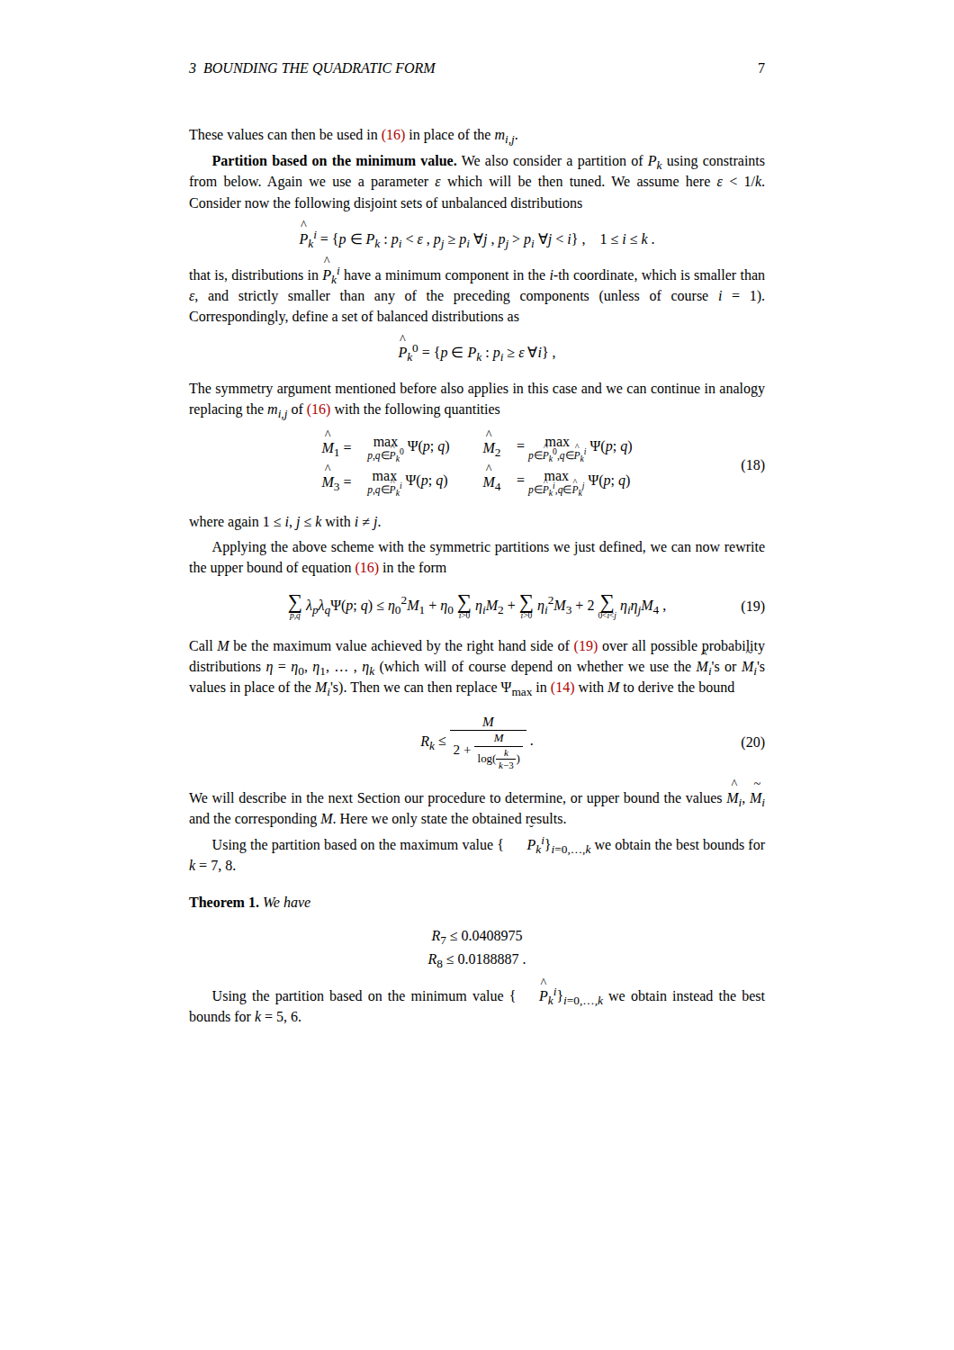3 BOUNDING THE QUADRATIC FORM 7
These values can then be used in (16) in place of the mi,j.
Partition based on the minimum value. We also consider a partition of Pk using constraints from below. Again we use a parameter ε which will be then tuned. We assume here ε < 1/k. Consider now the following disjoint sets of unbalanced distributions
^Pki = {p ∈ Pk : pi < ε , pj ≥ pi ∀j , pj > pi ∀j < i} , 1 ≤ i ≤ k .
that is, distributions in ^Pki have a minimum component in the i-th coordinate, which is smaller than ε, and strictly smaller than any of the preceding components (unless of course i = 1). Correspondingly, define a set of balanced distributions as
^Pk0 = {p ∈ Pk : pi ≥ ε ∀i} ,
The symmetry argument mentioned before also applies in this case and we can continue in analogy replacing the mi,j of (16) with the following quantities
^M1 = max p,q∈^Pk0 Ψ(p; q) ^M2 = max p∈^Pk0,q∈^Pki Ψ(p; q) ^M3 = max p,q∈^Pki Ψ(p; q) ^M4 = max p∈^Pki,q∈^Pkj Ψ(p; q) (18)
where again 1 ≤ i, j ≤ k with i ≠ j.
Applying the above scheme with the symmetric partitions we just defined, we can now rewrite the upper bound of equation (16) in the form
∑p,q λpλq Ψ(p; q) ≤ η02M1 + η0 ∑i>0 ηiM2 + ∑i>0 ηi2M3 + 2 ∑0<i<j ηiηjM4 , (19)
Call M be the maximum value achieved by the right hand side of (19) over all possible probability distributions η = η0, η1, … , ηk (which will of course depend on whether we use the ^Mi's or ~Mi's values in place of the Mi's). Then we can then replace Ψmax in (14) with M to derive the bound
Rk ≤ M 2 + Mlog(kk−3) . (20)
We will describe in the next Section our procedure to determine, or upper bound the values ^Mi, ~Mi and the corresponding M. Here we only state the obtained results.
Using the partition based on the maximum value {ˇPki}i=0,…,k we obtain the best bounds for k = 7, 8.
Theorem 1. We have
R7 ≤ 0.0408975
R8 ≤ 0.0188887 .
Using the partition based on the minimum value {^Pki}i=0,…,k we obtain instead the best bounds for k = 5, 6.